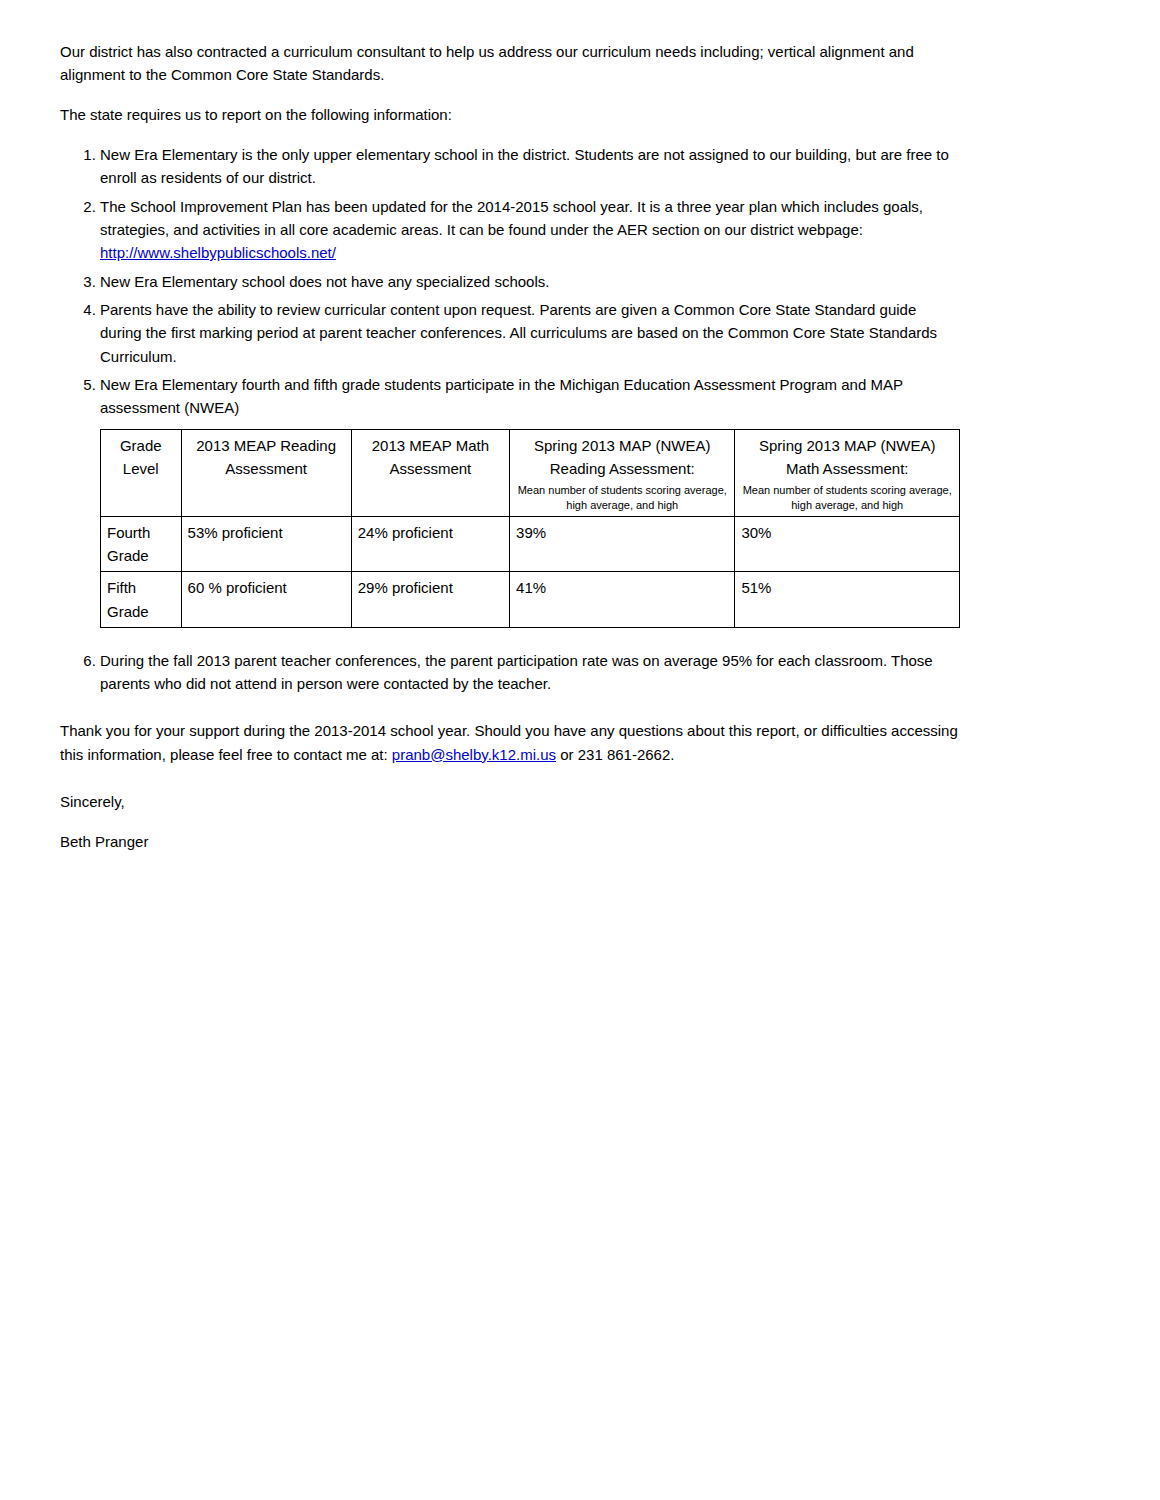Our district has also contracted a curriculum consultant to help us address our curriculum needs including; vertical alignment and alignment to the Common Core State Standards.
The state requires us to report on the following information:
New Era Elementary is the only upper elementary school in the district. Students are not assigned to our building, but are free to enroll as residents of our district.
The School Improvement Plan has been updated for the 2014-2015 school year. It is a three year plan which includes goals, strategies, and activities in all core academic areas. It can be found under the AER section on our district webpage: http://www.shelbypublicschools.net/
New Era Elementary school does not have any specialized schools.
Parents have the ability to review curricular content upon request. Parents are given a Common Core State Standard guide during the first marking period at parent teacher conferences. All curriculums are based on the Common Core State Standards Curriculum.
New Era Elementary fourth and fifth grade students participate in the Michigan Education Assessment Program and MAP assessment (NWEA)
| Grade Level | 2013 MEAP Reading Assessment | 2013 MEAP Math Assessment | Spring 2013 MAP (NWEA) Reading Assessment: Mean number of students scoring average, high average, and high | Spring 2013 MAP (NWEA) Math Assessment: Mean number of students scoring average, high average, and high |
| --- | --- | --- | --- | --- |
| Fourth Grade | 53% proficient | 24% proficient | 39% | 30% |
| Fifth Grade | 60 % proficient | 29% proficient | 41% | 51% |
During the fall 2013 parent teacher conferences, the parent participation rate was on average 95% for each classroom. Those parents who did not attend in person were contacted by the teacher.
Thank you for your support during the 2013-2014 school year. Should you have any questions about this report, or difficulties accessing this information, please feel free to contact me at: pranb@shelby.k12.mi.us or 231 861-2662.
Sincerely,
Beth Pranger